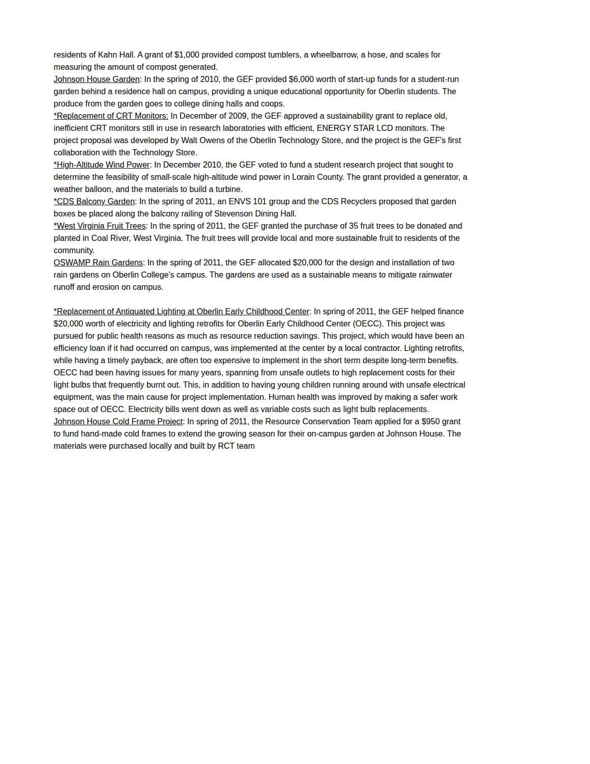residents of Kahn Hall. A grant of $1,000 provided compost tumblers, a wheelbarrow, a hose, and scales for measuring the amount of compost generated.
Johnson House Garden: In the spring of 2010, the GEF provided $6,000 worth of start-up funds for a student-run garden behind a residence hall on campus, providing a unique educational opportunity for Oberlin students. The produce from the garden goes to college dining halls and coops.
*Replacement of CRT Monitors: In December of 2009, the GEF approved a sustainability grant to replace old, inefficient CRT monitors still in use in research laboratories with efficient, ENERGY STAR LCD monitors. The project proposal was developed by Walt Owens of the Oberlin Technology Store, and the project is the GEF's first collaboration with the Technology Store.
*High-Altitude Wind Power: In December 2010, the GEF voted to fund a student research project that sought to determine the feasibility of small-scale high-altitude wind power in Lorain County. The grant provided a generator, a weather balloon, and the materials to build a turbine.
*CDS Balcony Garden: In the spring of 2011, an ENVS 101 group and the CDS Recyclers proposed that garden boxes be placed along the balcony railing of Stevenson Dining Hall.
*West Virginia Fruit Trees: In the spring of 2011, the GEF granted the purchase of 35 fruit trees to be donated and planted in Coal River, West Virginia. The fruit trees will provide local and more sustainable fruit to residents of the community.
OSWAMP Rain Gardens: In the spring of 2011, the GEF allocated $20,000 for the design and installation of two rain gardens on Oberlin College's campus. The gardens are used as a sustainable means to mitigate rainwater runoff and erosion on campus.
*Replacement of Antiquated Lighting at Oberlin Early Childhood Center: In spring of 2011, the GEF helped finance $20,000 worth of electricity and lighting retrofits for Oberlin Early Childhood Center (OECC). This project was pursued for public health reasons as much as resource reduction savings. This project, which would have been an efficiency loan if it had occurred on campus, was implemented at the center by a local contractor. Lighting retrofits, while having a timely payback, are often too expensive to implement in the short term despite long-term benefits. OECC had been having issues for many years, spanning from unsafe outlets to high replacement costs for their light bulbs that frequently burnt out. This, in addition to having young children running around with unsafe electrical equipment, was the main cause for project implementation. Human health was improved by making a safer work space out of OECC. Electricity bills went down as well as variable costs such as light bulb replacements.
Johnson House Cold Frame Project: In spring of 2011, the Resource Conservation Team applied for a $950 grant to fund hand-made cold frames to extend the growing season for their on-campus garden at Johnson House. The materials were purchased locally and built by RCT team